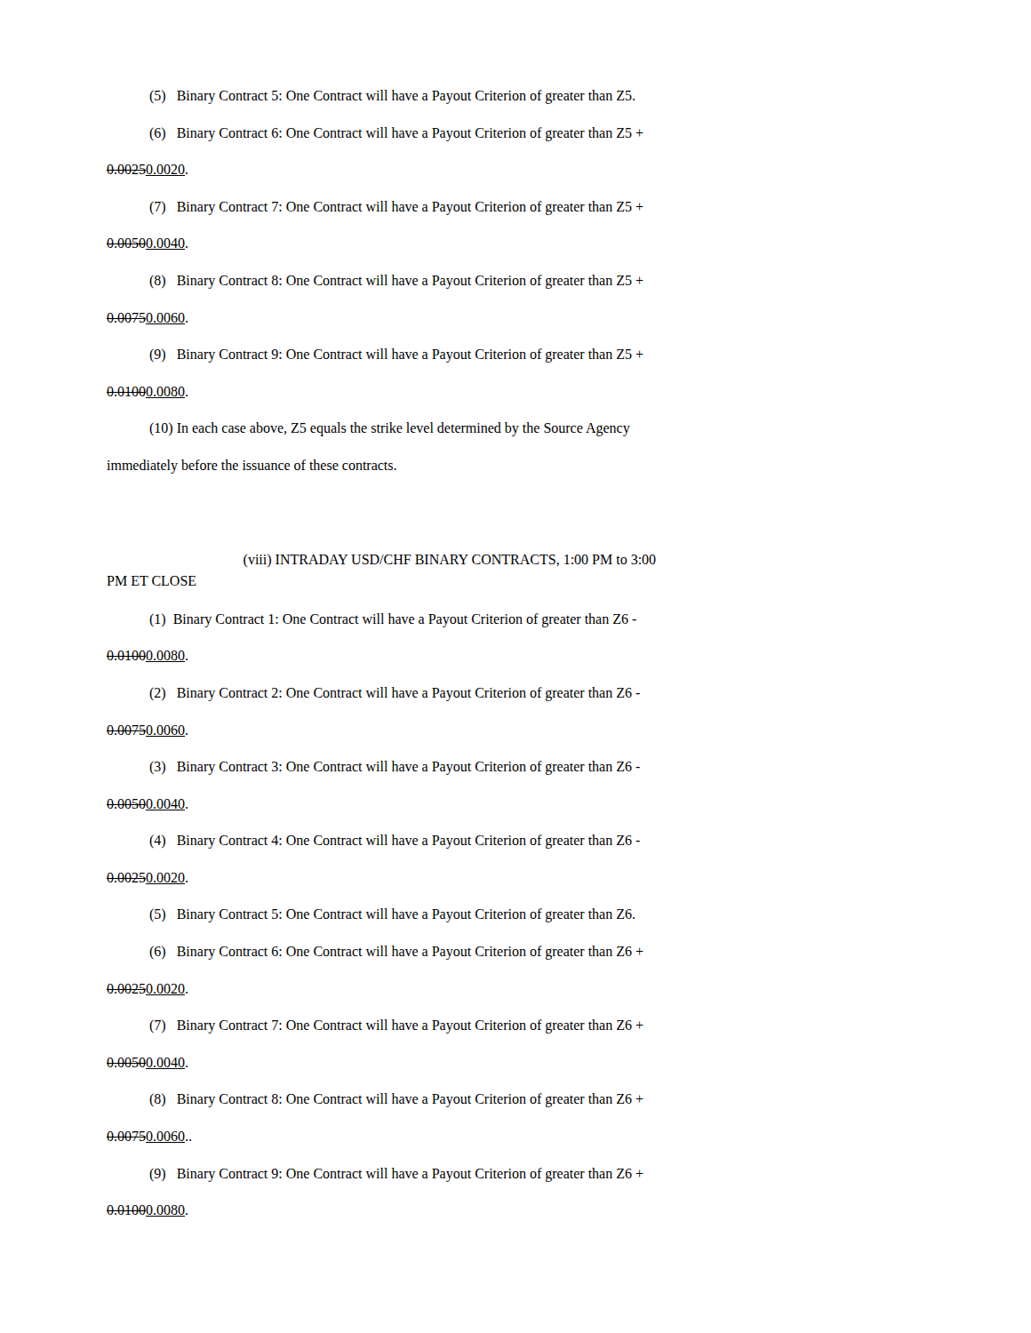(5) Binary Contract 5: One Contract will have a Payout Criterion of greater than Z5.
(6) Binary Contract 6: One Contract will have a Payout Criterion of greater than Z5 +
0.00250.0020.
(7) Binary Contract 7: One Contract will have a Payout Criterion of greater than Z5 +
0.00500.0040.
(8) Binary Contract 8: One Contract will have a Payout Criterion of greater than Z5 +
0.00750.0060.
(9) Binary Contract 9: One Contract will have a Payout Criterion of greater than Z5 +
0.01000.0080.
(10) In each case above, Z5 equals the strike level determined by the Source Agency
immediately before the issuance of these contracts.
(viii) INTRADAY USD/CHF BINARY CONTRACTS, 1:00 PM to 3:00
PM ET CLOSE
(1) Binary Contract 1: One Contract will have a Payout Criterion of greater than Z6 -
0.01000.0080.
(2) Binary Contract 2: One Contract will have a Payout Criterion of greater than Z6 -
0.00750.0060.
(3) Binary Contract 3: One Contract will have a Payout Criterion of greater than Z6 -
0.00500.0040.
(4) Binary Contract 4: One Contract will have a Payout Criterion of greater than Z6 -
0.00250.0020.
(5) Binary Contract 5: One Contract will have a Payout Criterion of greater than Z6.
(6) Binary Contract 6: One Contract will have a Payout Criterion of greater than Z6 +
0.00250.0020.
(7) Binary Contract 7: One Contract will have a Payout Criterion of greater than Z6 +
0.00500.0040.
(8) Binary Contract 8: One Contract will have a Payout Criterion of greater than Z6 +
0.00750.0060..
(9) Binary Contract 9: One Contract will have a Payout Criterion of greater than Z6 +
0.01000.0080.